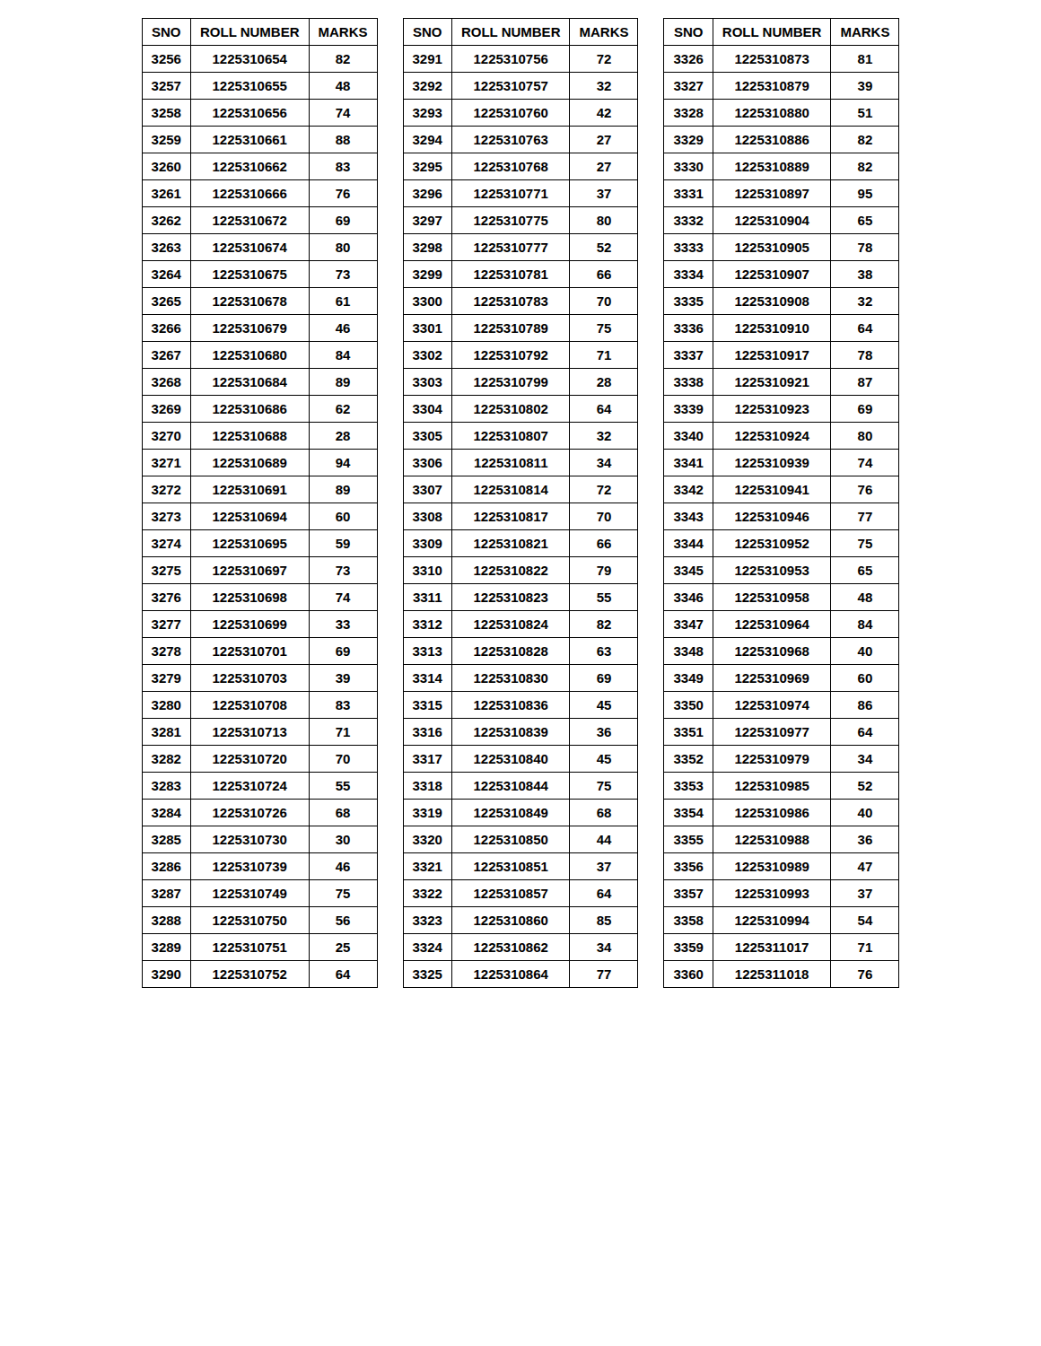| SNO | ROLL NUMBER | MARKS |
| --- | --- | --- |
| 3256 | 1225310654 | 82 |
| 3257 | 1225310655 | 48 |
| 3258 | 1225310656 | 74 |
| 3259 | 1225310661 | 88 |
| 3260 | 1225310662 | 83 |
| 3261 | 1225310666 | 76 |
| 3262 | 1225310672 | 69 |
| 3263 | 1225310674 | 80 |
| 3264 | 1225310675 | 73 |
| 3265 | 1225310678 | 61 |
| 3266 | 1225310679 | 46 |
| 3267 | 1225310680 | 84 |
| 3268 | 1225310684 | 89 |
| 3269 | 1225310686 | 62 |
| 3270 | 1225310688 | 28 |
| 3271 | 1225310689 | 94 |
| 3272 | 1225310691 | 89 |
| 3273 | 1225310694 | 60 |
| 3274 | 1225310695 | 59 |
| 3275 | 1225310697 | 73 |
| 3276 | 1225310698 | 74 |
| 3277 | 1225310699 | 33 |
| 3278 | 1225310701 | 69 |
| 3279 | 1225310703 | 39 |
| 3280 | 1225310708 | 83 |
| 3281 | 1225310713 | 71 |
| 3282 | 1225310720 | 70 |
| 3283 | 1225310724 | 55 |
| 3284 | 1225310726 | 68 |
| 3285 | 1225310730 | 30 |
| 3286 | 1225310739 | 46 |
| 3287 | 1225310749 | 75 |
| 3288 | 1225310750 | 56 |
| 3289 | 1225310751 | 25 |
| 3290 | 1225310752 | 64 |
| SNO | ROLL NUMBER | MARKS |
| --- | --- | --- |
| 3291 | 1225310756 | 72 |
| 3292 | 1225310757 | 32 |
| 3293 | 1225310760 | 42 |
| 3294 | 1225310763 | 27 |
| 3295 | 1225310768 | 27 |
| 3296 | 1225310771 | 37 |
| 3297 | 1225310775 | 80 |
| 3298 | 1225310777 | 52 |
| 3299 | 1225310781 | 66 |
| 3300 | 1225310783 | 70 |
| 3301 | 1225310789 | 75 |
| 3302 | 1225310792 | 71 |
| 3303 | 1225310799 | 28 |
| 3304 | 1225310802 | 64 |
| 3305 | 1225310807 | 32 |
| 3306 | 1225310811 | 34 |
| 3307 | 1225310814 | 72 |
| 3308 | 1225310817 | 70 |
| 3309 | 1225310821 | 66 |
| 3310 | 1225310822 | 79 |
| 3311 | 1225310823 | 55 |
| 3312 | 1225310824 | 82 |
| 3313 | 1225310828 | 63 |
| 3314 | 1225310830 | 69 |
| 3315 | 1225310836 | 45 |
| 3316 | 1225310839 | 36 |
| 3317 | 1225310840 | 45 |
| 3318 | 1225310844 | 75 |
| 3319 | 1225310849 | 68 |
| 3320 | 1225310850 | 44 |
| 3321 | 1225310851 | 37 |
| 3322 | 1225310857 | 64 |
| 3323 | 1225310860 | 85 |
| 3324 | 1225310862 | 34 |
| 3325 | 1225310864 | 77 |
| SNO | ROLL NUMBER | MARKS |
| --- | --- | --- |
| 3326 | 1225310873 | 81 |
| 3327 | 1225310879 | 39 |
| 3328 | 1225310880 | 51 |
| 3329 | 1225310886 | 82 |
| 3330 | 1225310889 | 82 |
| 3331 | 1225310897 | 95 |
| 3332 | 1225310904 | 65 |
| 3333 | 1225310905 | 78 |
| 3334 | 1225310907 | 38 |
| 3335 | 1225310908 | 32 |
| 3336 | 1225310910 | 64 |
| 3337 | 1225310917 | 78 |
| 3338 | 1225310921 | 87 |
| 3339 | 1225310923 | 69 |
| 3340 | 1225310924 | 80 |
| 3341 | 1225310939 | 74 |
| 3342 | 1225310941 | 76 |
| 3343 | 1225310946 | 77 |
| 3344 | 1225310952 | 75 |
| 3345 | 1225310953 | 65 |
| 3346 | 1225310958 | 48 |
| 3347 | 1225310964 | 84 |
| 3348 | 1225310968 | 40 |
| 3349 | 1225310969 | 60 |
| 3350 | 1225310974 | 86 |
| 3351 | 1225310977 | 64 |
| 3352 | 1225310979 | 34 |
| 3353 | 1225310985 | 52 |
| 3354 | 1225310986 | 40 |
| 3355 | 1225310988 | 36 |
| 3356 | 1225310989 | 47 |
| 3357 | 1225310993 | 37 |
| 3358 | 1225310994 | 54 |
| 3359 | 1225311017 | 71 |
| 3360 | 1225311018 | 76 |